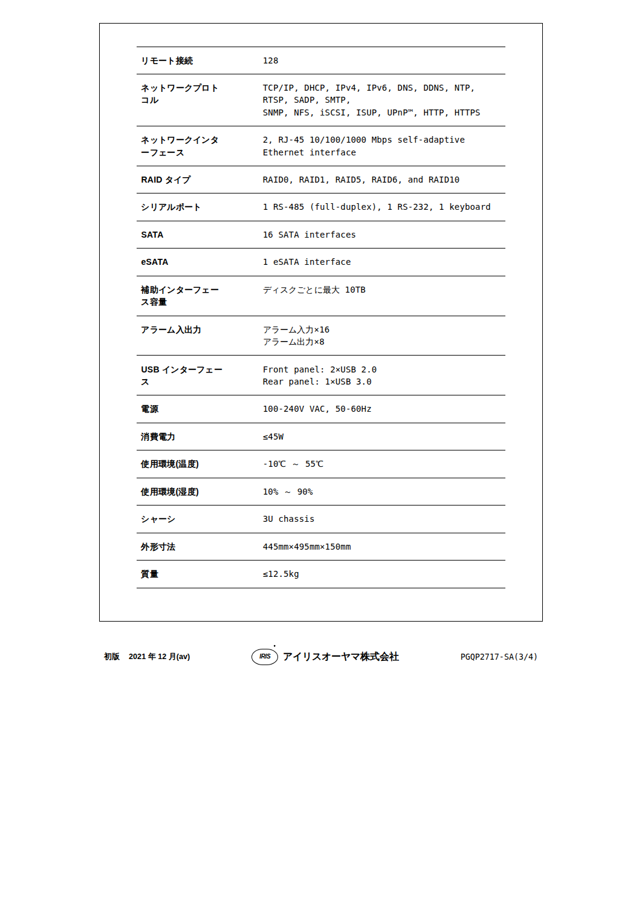| リモート接続 | 128 |
| ネットワークプロト コル | TCP/IP, DHCP, IPv4, IPv6, DNS, DDNS, NTP, RTSP, SADP, SMTP, SNMP, NFS, iSCSI, ISUP, UPnP™, HTTP, HTTPS |
| ネットワークインタ ーフェース | 2, RJ-45 10/100/1000 Mbps self-adaptive Ethernet interface |
| RAID タイプ | RAID0, RAID1, RAID5, RAID6, and RAID10 |
| シリアルポート | 1 RS-485 (full-duplex), 1 RS-232, 1 keyboard |
| SATA | 16 SATA interfaces |
| eSATA | 1 eSATA interface |
| 補助インターフェー ス容量 | ディスクごとに最大 10TB |
| アラーム入出力 | アラーム入力×16 アラーム出力×8 |
| USB インターフェー ス | Front panel: 2×USB 2.0 Rear panel: 1×USB 3.0 |
| 電源 | 100-240V VAC, 50-60Hz |
| 消費電力 | ≤45W |
| 使用環境(温度) | -10℃ ～ 55℃ |
| 使用環境(湿度) | 10% ～ 90% |
| シャーシ | 3U chassis |
| 外形寸法 | 445mm×495mm×150mm |
| 質量 | ≤12.5kg |
初版2021 年 12 月(av)
IRIS アイリスオーヤマ株式会社
PGQP2717-SA(3/4)